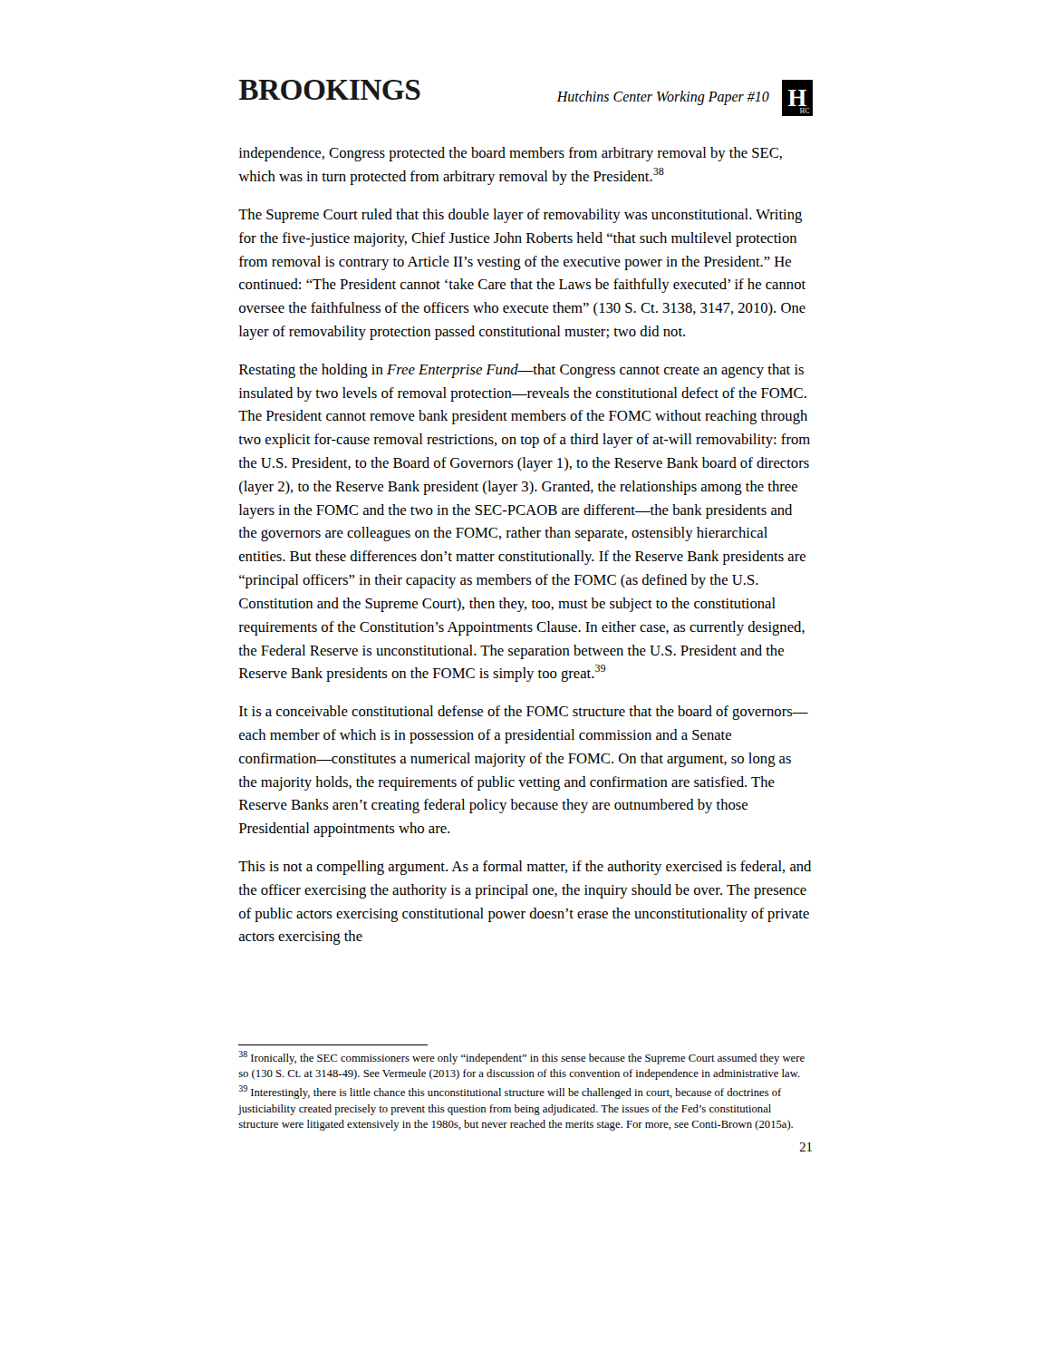BROOKINGS
Hutchins Center Working Paper #10
HHC
independence, Congress protected the board members from arbitrary removal by the SEC, which was in turn protected from arbitrary removal by the President.38
The Supreme Court ruled that this double layer of removability was unconstitutional. Writing for the five-justice majority, Chief Justice John Roberts held “that such multilevel protection from removal is contrary to Article II’s vesting of the executive power in the President.” He continued: “The President cannot ‘take Care that the Laws be faithfully executed’ if he cannot oversee the faithfulness of the officers who execute them” (130 S. Ct. 3138, 3147, 2010). One layer of removability protection passed constitutional muster; two did not.
Restating the holding in Free Enterprise Fund—that Congress cannot create an agency that is insulated by two levels of removal protection—reveals the constitutional defect of the FOMC. The President cannot remove bank president members of the FOMC without reaching through two explicit for-cause removal restrictions, on top of a third layer of at-will removability: from the U.S. President, to the Board of Governors (layer 1), to the Reserve Bank board of directors (layer 2), to the Reserve Bank president (layer 3). Granted, the relationships among the three layers in the FOMC and the two in the SEC-PCAOB are different—the bank presidents and the governors are colleagues on the FOMC, rather than separate, ostensibly hierarchical entities. But these differences don’t matter constitutionally. If the Reserve Bank presidents are “principal officers” in their capacity as members of the FOMC (as defined by the U.S. Constitution and the Supreme Court), then they, too, must be subject to the constitutional requirements of the Constitution’s Appointments Clause. In either case, as currently designed, the Federal Reserve is unconstitutional. The separation between the U.S. President and the Reserve Bank presidents on the FOMC is simply too great.39
It is a conceivable constitutional defense of the FOMC structure that the board of governors—each member of which is in possession of a presidential commission and a Senate confirmation—constitutes a numerical majority of the FOMC. On that argument, so long as the majority holds, the requirements of public vetting and confirmation are satisfied. The Reserve Banks aren’t creating federal policy because they are outnumbered by those Presidential appointments who are.
This is not a compelling argument. As a formal matter, if the authority exercised is federal, and the officer exercising the authority is a principal one, the inquiry should be over. The presence of public actors exercising constitutional power doesn’t erase the unconstitutionality of private actors exercising the
38 Ironically, the SEC commissioners were only “independent” in this sense because the Supreme Court assumed they were so (130 S. Ct. at 3148-49). See Vermeule (2013) for a discussion of this convention of independence in administrative law.
39 Interestingly, there is little chance this unconstitutional structure will be challenged in court, because of doctrines of justiciability created precisely to prevent this question from being adjudicated. The issues of the Fed’s constitutional structure were litigated extensively in the 1980s, but never reached the merits stage. For more, see Conti-Brown (2015a).
21